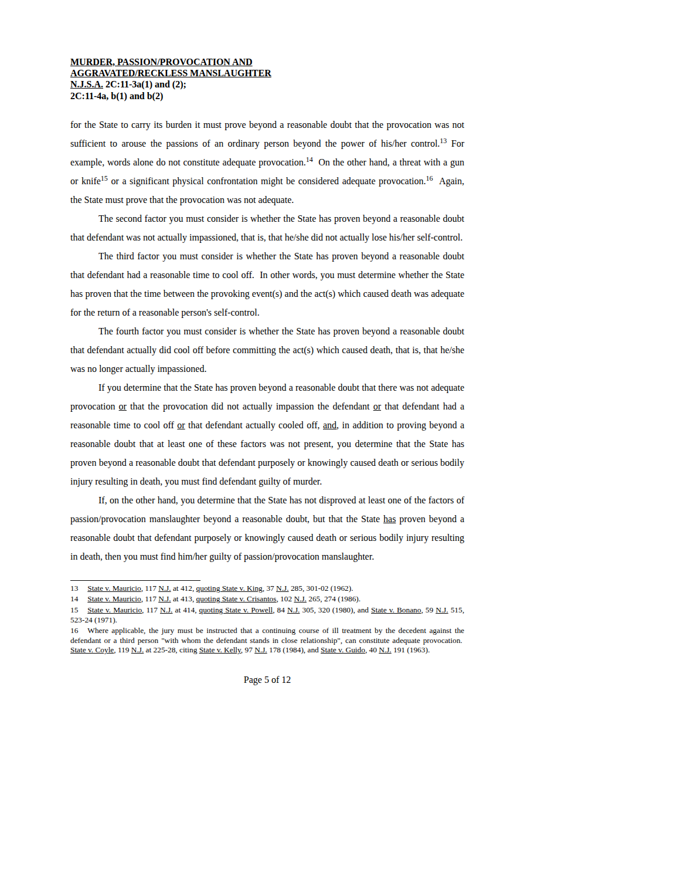MURDER, PASSION/PROVOCATION AND
AGGRAVATED/RECKLESS MANSLAUGHTER
N.J.S.A. 2C:11-3a(1) and (2);
2C:11-4a, b(1) and b(2)
for the State to carry its burden it must prove beyond a reasonable doubt that the provocation was not sufficient to arouse the passions of an ordinary person beyond the power of his/her control.13 For example, words alone do not constitute adequate provocation.14 On the other hand, a threat with a gun or knife15 or a significant physical confrontation might be considered adequate provocation.16 Again, the State must prove that the provocation was not adequate.
The second factor you must consider is whether the State has proven beyond a reasonable doubt that defendant was not actually impassioned, that is, that he/she did not actually lose his/her self-control.
The third factor you must consider is whether the State has proven beyond a reasonable doubt that defendant had a reasonable time to cool off. In other words, you must determine whether the State has proven that the time between the provoking event(s) and the act(s) which caused death was adequate for the return of a reasonable person's self-control.
The fourth factor you must consider is whether the State has proven beyond a reasonable doubt that defendant actually did cool off before committing the act(s) which caused death, that is, that he/she was no longer actually impassioned.
If you determine that the State has proven beyond a reasonable doubt that there was not adequate provocation or that the provocation did not actually impassion the defendant or that defendant had a reasonable time to cool off or that defendant actually cooled off, and, in addition to proving beyond a reasonable doubt that at least one of these factors was not present, you determine that the State has proven beyond a reasonable doubt that defendant purposely or knowingly caused death or serious bodily injury resulting in death, you must find defendant guilty of murder.
If, on the other hand, you determine that the State has not disproved at least one of the factors of passion/provocation manslaughter beyond a reasonable doubt, but that the State has proven beyond a reasonable doubt that defendant purposely or knowingly caused death or serious bodily injury resulting in death, then you must find him/her guilty of passion/provocation manslaughter.
13 State v. Mauricio, 117 N.J. at 412, quoting State v. King, 37 N.J. 285, 301-02 (1962).
14 State v. Mauricio, 117 N.J. at 413, quoting State v. Crisantos, 102 N.J. 265, 274 (1986).
15 State v. Mauricio, 117 N.J. at 414, quoting State v. Powell, 84 N.J. 305, 320 (1980), and State v. Bonano, 59 N.J. 515, 523-24 (1971).
16 Where applicable, the jury must be instructed that a continuing course of ill treatment by the decedent against the defendant or a third person "with whom the defendant stands in close relationship", can constitute adequate provocation. State v. Coyle, 119 N.J. at 225-28, citing State v. Kelly, 97 N.J. 178 (1984), and State v. Guido, 40 N.J. 191 (1963).
Page 5 of 12